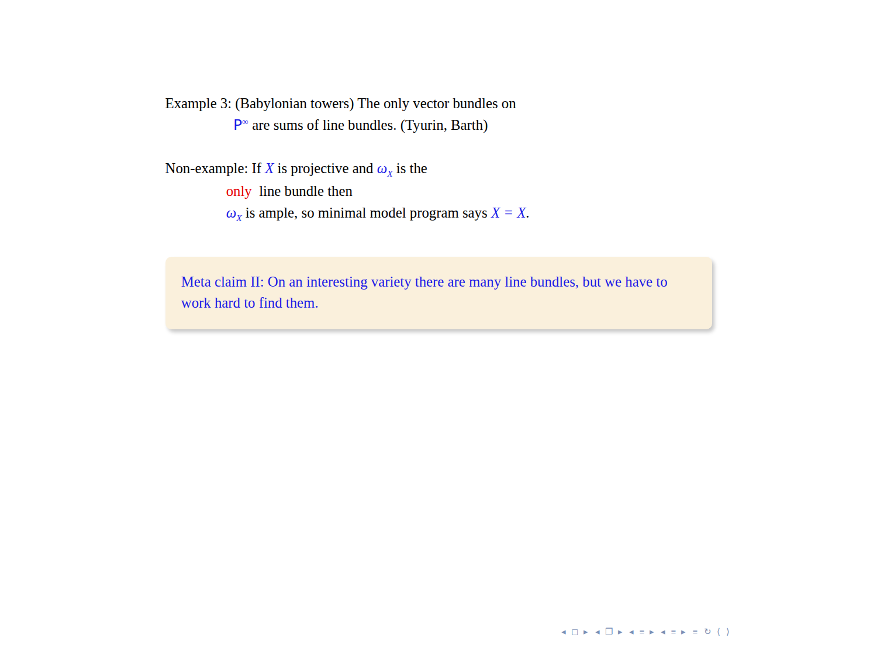Example 3: (Babylonian towers) The only vector bundles on 𝖯∞ are sums of line bundles. (Tyurin, Barth)
Non-example: If X is projective and ωX is the only line bundle then ωX is ample, so minimal model program says X = X.
Meta claim II: On an interesting variety there are many line bundles, but we have to work hard to find them.
◂ ◻ ▸◂ ❐ ▸◂ ≡ ▸◂ ≡ ▸≡↻ ⟨ ⟩